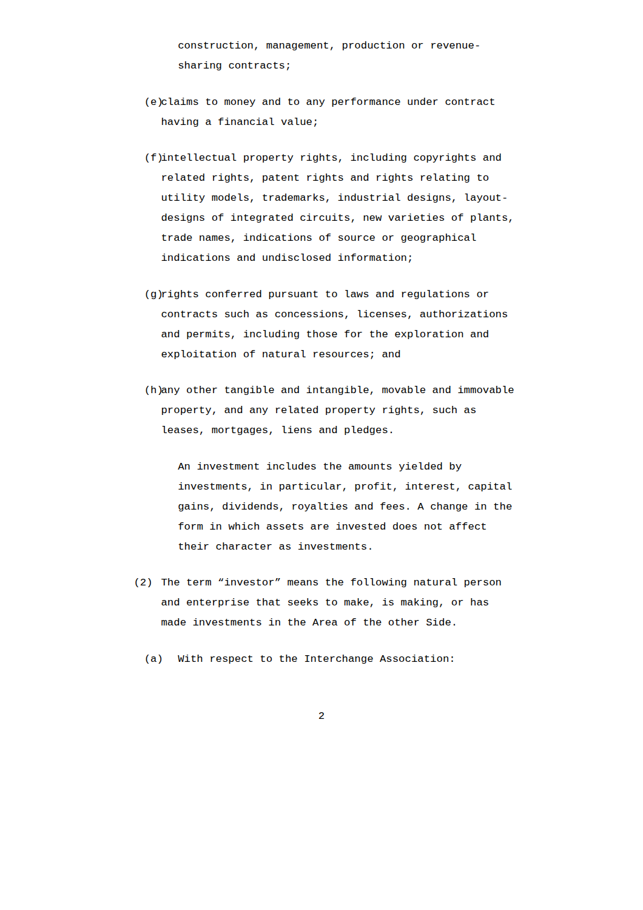construction, management, production or revenue-sharing contracts;
(e) claims to money and to any performance under contract having a financial value;
(f) intellectual property rights, including copyrights and related rights, patent rights and rights relating to utility models, trademarks, industrial designs, layout-designs of integrated circuits, new varieties of plants, trade names, indications of source or geographical indications and undisclosed information;
(g) rights conferred pursuant to laws and regulations or contracts such as concessions, licenses, authorizations and permits, including those for the exploration and exploitation of natural resources; and
(h) any other tangible and intangible, movable and immovable property, and any related property rights, such as leases, mortgages, liens and pledges.
An investment includes the amounts yielded by investments, in particular, profit, interest, capital gains, dividends, royalties and fees. A change in the form in which assets are invested does not affect their character as investments.
(2) The term “investor” means the following natural person and enterprise that seeks to make, is making, or has made investments in the Area of the other Side.
(a) With respect to the Interchange Association:
2